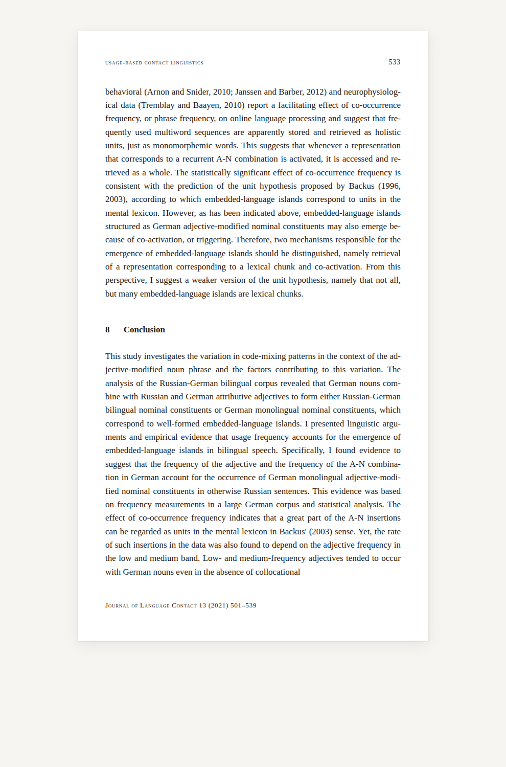Usage-Based Contact Linguistics 533
behavioral (Arnon and Snider, 2010; Janssen and Barber, 2012) and neurophysiological data (Tremblay and Baayen, 2010) report a facilitating effect of co-occurrence frequency, or phrase frequency, on online language processing and suggest that frequently used multiword sequences are apparently stored and retrieved as holistic units, just as monomorphemic words. This suggests that whenever a representation that corresponds to a recurrent A-N combination is activated, it is accessed and retrieved as a whole. The statistically significant effect of co-occurrence frequency is consistent with the prediction of the unit hypothesis proposed by Backus (1996, 2003), according to which embedded-language islands correspond to units in the mental lexicon. However, as has been indicated above, embedded-language islands structured as German adjective-modified nominal constituents may also emerge because of co-activation, or triggering. Therefore, two mechanisms responsible for the emergence of embedded-language islands should be distinguished, namely retrieval of a representation corresponding to a lexical chunk and co-activation. From this perspective, I suggest a weaker version of the unit hypothesis, namely that not all, but many embedded-language islands are lexical chunks.
8 Conclusion
This study investigates the variation in code-mixing patterns in the context of the adjective-modified noun phrase and the factors contributing to this variation. The analysis of the Russian-German bilingual corpus revealed that German nouns combine with Russian and German attributive adjectives to form either Russian-German bilingual nominal constituents or German monolingual nominal constituents, which correspond to well-formed embedded-language islands. I presented linguistic arguments and empirical evidence that usage frequency accounts for the emergence of embedded-language islands in bilingual speech. Specifically, I found evidence to suggest that the frequency of the adjective and the frequency of the A-N combination in German account for the occurrence of German monolingual adjective-modified nominal constituents in otherwise Russian sentences. This evidence was based on frequency measurements in a large German corpus and statistical analysis. The effect of co-occurrence frequency indicates that a great part of the A-N insertions can be regarded as units in the mental lexicon in Backus' (2003) sense. Yet, the rate of such insertions in the data was also found to depend on the adjective frequency in the low and medium band. Low- and medium-frequency adjectives tended to occur with German nouns even in the absence of collocational
Journal of Language Contact 13 (2021) 501–539